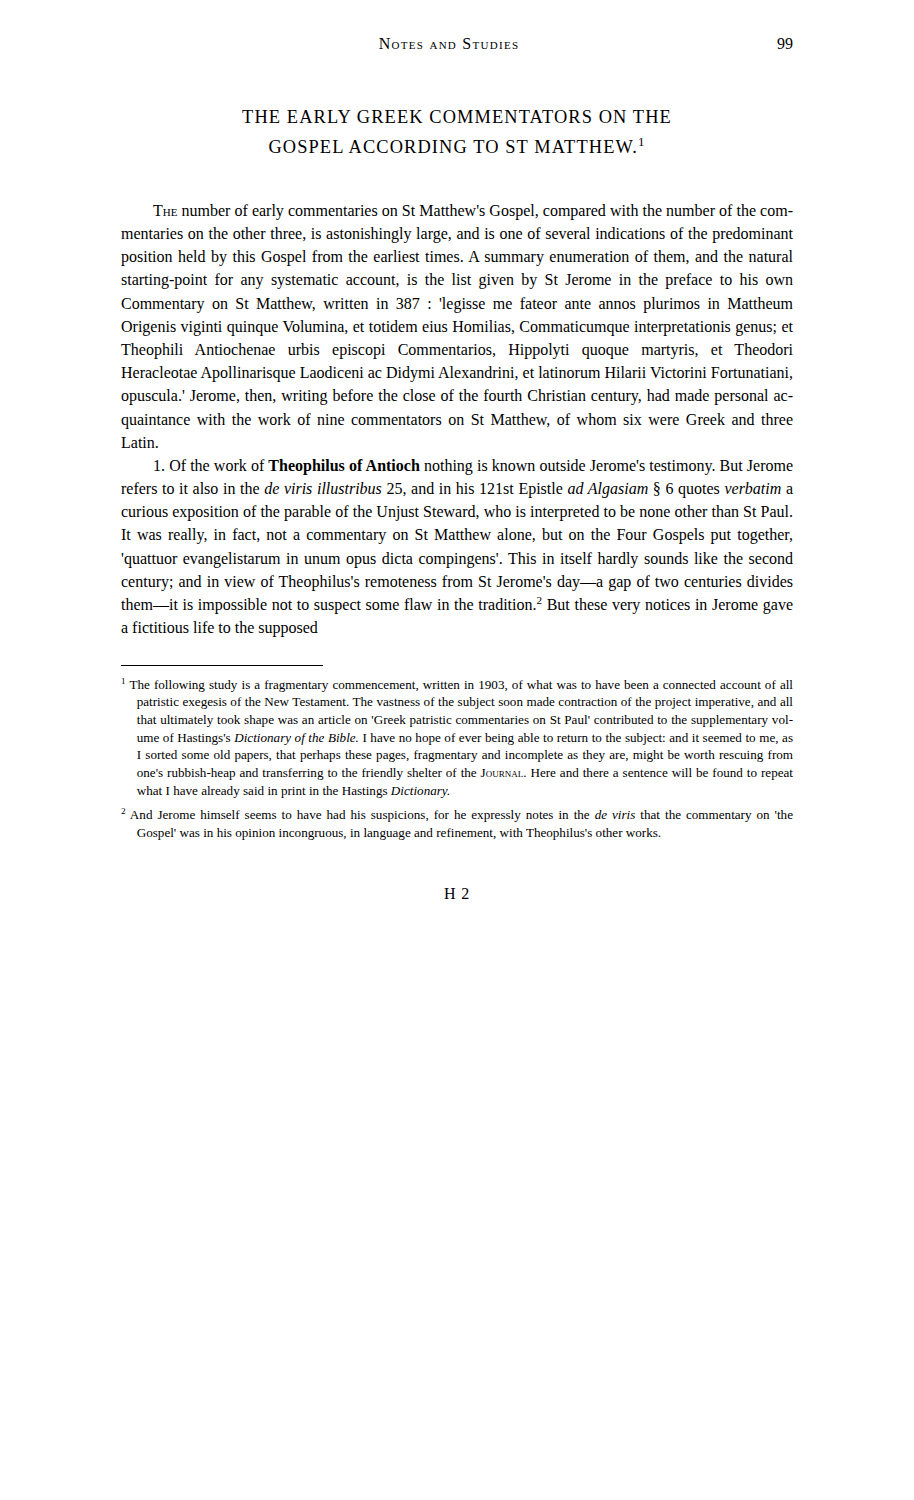Notes and Studies 99
The Early Greek Commentators on the
Gospel according to St Matthew.1
The number of early commentaries on St Matthew's Gospel, compared with the number of the commentaries on the other three, is astonishingly large, and is one of several indications of the predominant position held by this Gospel from the earliest times. A summary enumeration of them, and the natural starting-point for any systematic account, is the list given by St Jerome in the preface to his own Commentary on St Matthew, written in 387 : 'legisse me fateor ante annos plurimos in Mattheum Origenis viginti quinque Volumina, et totidem eius Homilias, Commaticumque interpretationis genus; et Theophili Antiochenae urbis episcopi Commentarios, Hippolyti quoque martyris, et Theodori Heracleotae Apollinarisque Laodiceni ac Didymi Alexandrini, et latinorum Hilarii Victorini Fortunatiani, opuscula.' Jerome, then, writing before the close of the fourth Christian century, had made personal acquaintance with the work of nine commentators on St Matthew, of whom six were Greek and three Latin.
1. Of the work of Theophilus of Antioch nothing is known outside Jerome's testimony. But Jerome refers to it also in the de viris illustribus 25, and in his 121st Epistle ad Algasiam § 6 quotes verbatim a curious exposition of the parable of the Unjust Steward, who is interpreted to be none other than St Paul. It was really, in fact, not a commentary on St Matthew alone, but on the Four Gospels put together, 'quattuor evangelistarum in unum opus dicta compingens'. This in itself hardly sounds like the second century; and in view of Theophilus's remoteness from St Jerome's day—a gap of two centuries divides them—it is impossible not to suspect some flaw in the tradition.2 But these very notices in Jerome gave a fictitious life to the supposed
1 The following study is a fragmentary commencement, written in 1903, of what was to have been a connected account of all patristic exegesis of the New Testament. The vastness of the subject soon made contraction of the project imperative, and all that ultimately took shape was an article on 'Greek patristic commentaries on St Paul' contributed to the supplementary volume of Hastings's Dictionary of the Bible. I have no hope of ever being able to return to the subject: and it seemed to me, as I sorted some old papers, that perhaps these pages, fragmentary and incomplete as they are, might be worth rescuing from one's rubbish-heap and transferring to the friendly shelter of the Journal. Here and there a sentence will be found to repeat what I have already said in print in the Hastings Dictionary.
2 And Jerome himself seems to have had his suspicions, for he expressly notes in the de viris that the commentary on 'the Gospel' was in his opinion incongruous, in language and refinement, with Theophilus's other works.
H 2